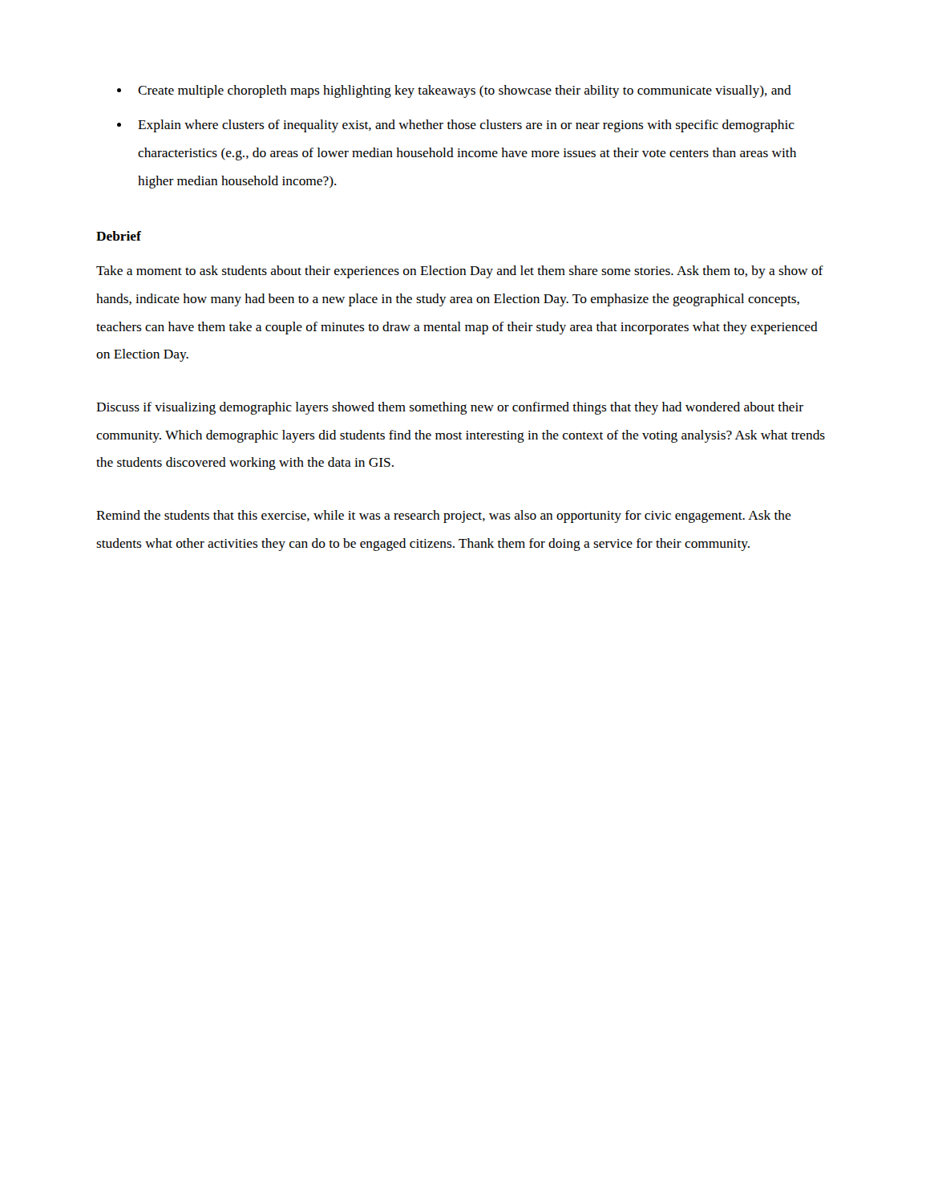Create multiple choropleth maps highlighting key takeaways (to showcase their ability to communicate visually), and
Explain where clusters of inequality exist, and whether those clusters are in or near regions with specific demographic characteristics (e.g., do areas of lower median household income have more issues at their vote centers than areas with higher median household income?).
Debrief
Take a moment to ask students about their experiences on Election Day and let them share some stories. Ask them to, by a show of hands, indicate how many had been to a new place in the study area on Election Day. To emphasize the geographical concepts, teachers can have them take a couple of minutes to draw a mental map of their study area that incorporates what they experienced on Election Day.
Discuss if visualizing demographic layers showed them something new or confirmed things that they had wondered about their community. Which demographic layers did students find the most interesting in the context of the voting analysis? Ask what trends the students discovered working with the data in GIS.
Remind the students that this exercise, while it was a research project, was also an opportunity for civic engagement. Ask the students what other activities they can do to be engaged citizens. Thank them for doing a service for their community.